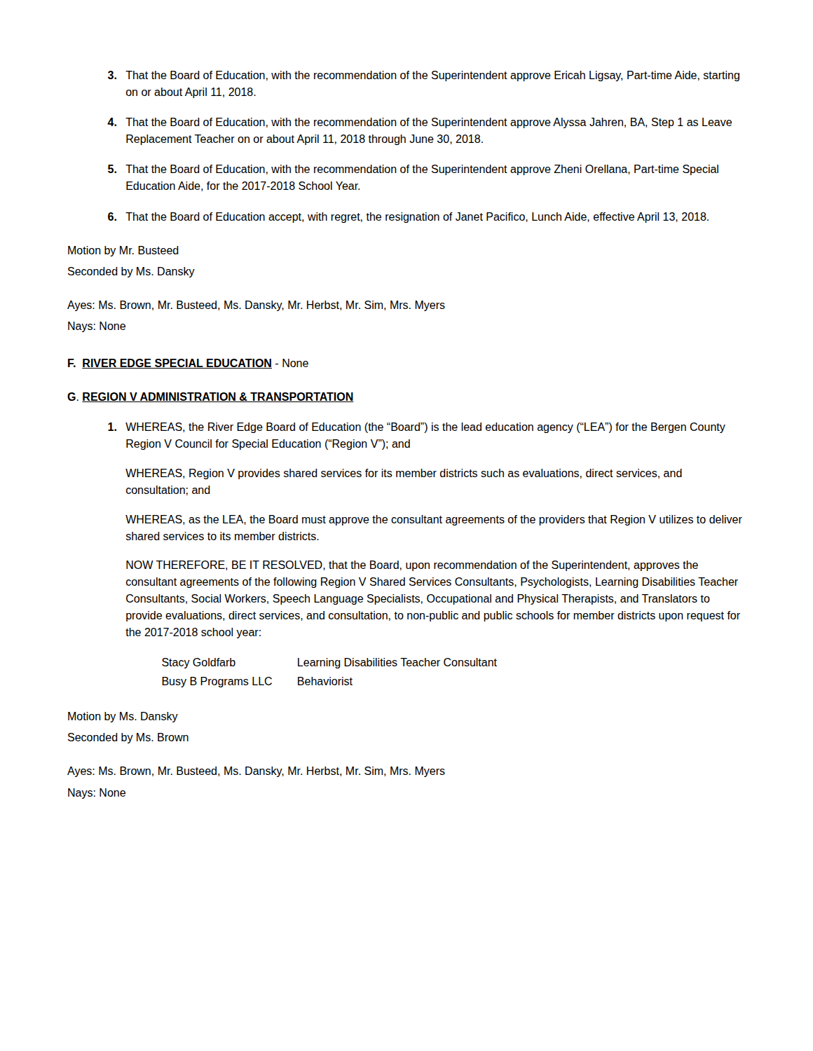3.
That the Board of Education, with the recommendation of the Superintendent approve Ericah Ligsay, Part-time Aide, starting on or about April 11, 2018.
4.
That the Board of Education, with the recommendation of the Superintendent approve Alyssa Jahren, BA, Step 1 as Leave Replacement Teacher on or about April 11, 2018 through June 30, 2018.
5.
That the Board of Education, with the recommendation of the Superintendent approve Zheni Orellana, Part-time Special Education Aide, for the 2017-2018 School Year.
6.
That the Board of Education accept, with regret, the resignation of Janet Pacifico, Lunch Aide, effective April 13, 2018.
Motion by Mr. Busteed
Seconded by Ms. Dansky
Ayes: Ms. Brown, Mr. Busteed, Ms. Dansky, Mr. Herbst, Mr. Sim, Mrs. Myers
Nays: None
F. RIVER EDGE SPECIAL EDUCATION - None
G. REGION V ADMINISTRATION & TRANSPORTATION
1.
WHEREAS, the River Edge Board of Education (the “Board”) is the lead education agency (“LEA”) for the Bergen County Region V Council for Special Education (“Region V”); and
WHEREAS, Region V provides shared services for its member districts such as evaluations, direct services, and consultation; and
WHEREAS, as the LEA, the Board must approve the consultant agreements of the providers that Region V utilizes to deliver shared services to its member districts.
NOW THEREFORE, BE IT RESOLVED, that the Board, upon recommendation of the Superintendent, approves the consultant agreements of the following Region V Shared Services Consultants, Psychologists, Learning Disabilities Teacher Consultants, Social Workers, Speech Language Specialists, Occupational and Physical Therapists, and Translators to provide evaluations, direct services, and consultation, to non-public and public schools for member districts upon request for the 2017-2018 school year:
| Stacy Goldfarb | Learning Disabilities Teacher Consultant |
| Busy B Programs LLC | Behaviorist |
Motion by Ms. Dansky
Seconded by Ms. Brown
Ayes: Ms. Brown, Mr. Busteed, Ms. Dansky, Mr. Herbst, Mr. Sim, Mrs. Myers
Nays: None